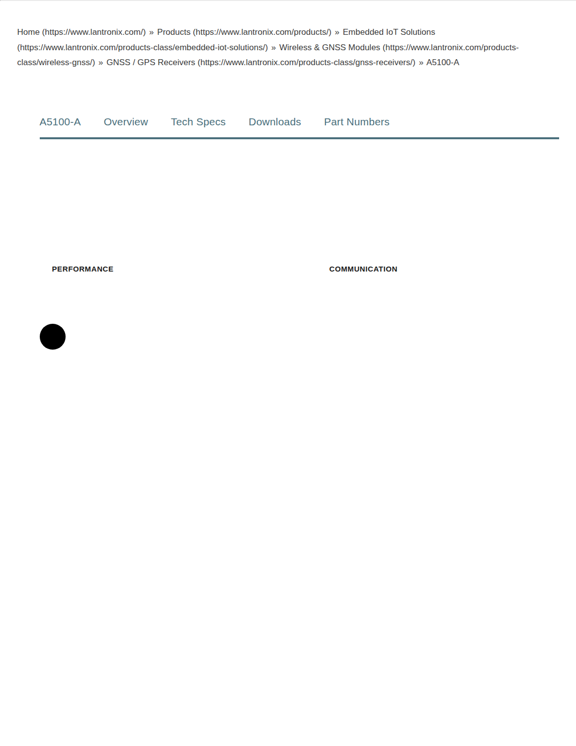Home (https://www.lantronix.com/) » Products (https://www.lantronix.com/products/) » Embedded IoT Solutions (https://www.lantronix.com/products-class/embedded-iot-solutions/) » Wireless & GNSS Modules (https://www.lantronix.com/products-class/wireless-gnss/) » GNSS / GPS Receivers (https://www.lantronix.com/products-class/gnss-receivers/) » A5100-A
A5100-A
Overview
Tech Specs
Downloads
Part Numbers
Performance
Communication